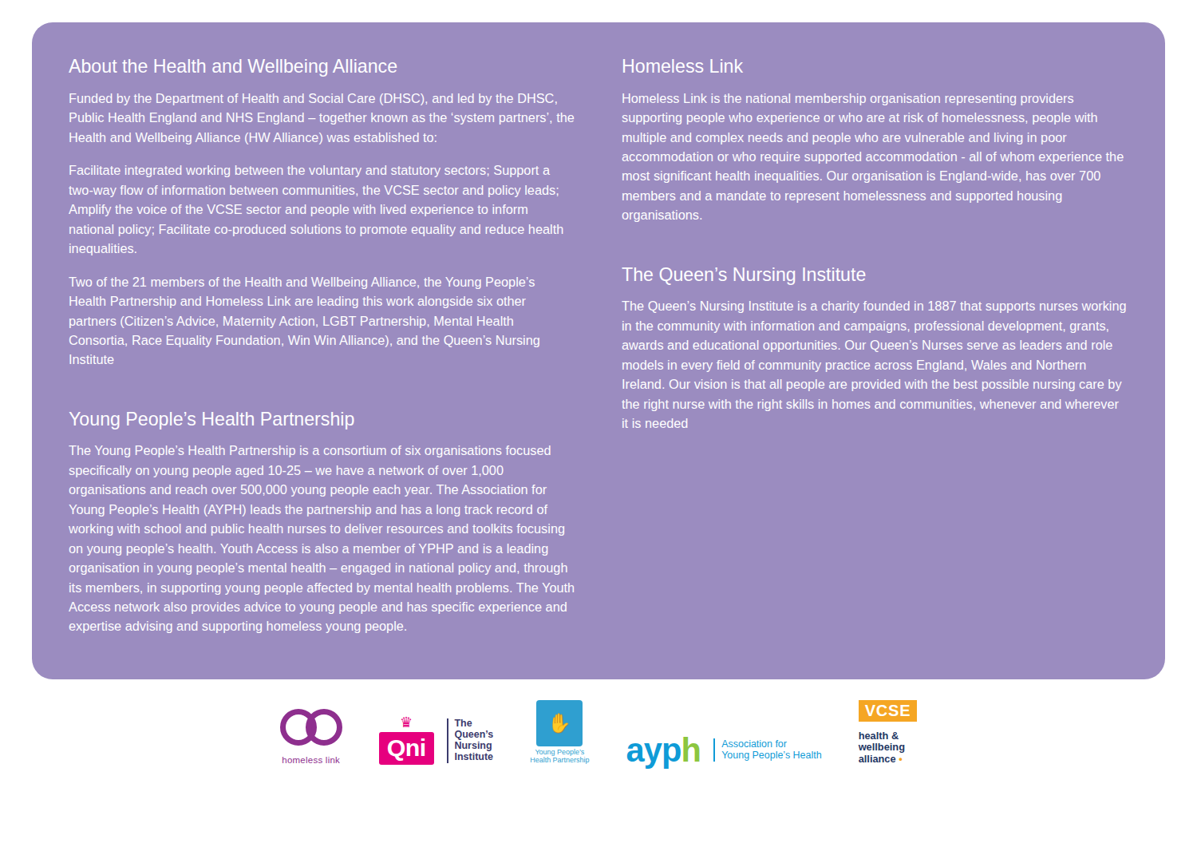About the Health and Wellbeing Alliance
Funded by the Department of Health and Social Care (DHSC), and led by the DHSC, Public Health England and NHS England – together known as the ‘system partners’, the Health and Wellbeing Alliance (HW Alliance) was established to:
Facilitate integrated working between the voluntary and statutory sectors; Support a two-way flow of information between communities, the VCSE sector and policy leads; Amplify the voice of the VCSE sector and people with lived experience to inform national policy; Facilitate co-produced solutions to promote equality and reduce health inequalities.
Two of the 21 members of the Health and Wellbeing Alliance, the Young People’s Health Partnership and Homeless Link are leading this work alongside six other partners (Citizen’s Advice, Maternity Action, LGBT Partnership, Mental Health Consortia, Race Equality Foundation, Win Win Alliance), and the Queen’s Nursing Institute
Young People’s Health Partnership
The Young People’s Health Partnership is a consortium of six organisations focused specifically on young people aged 10-25 – we have a network of over 1,000 organisations and reach over 500,000 young people each year. The Association for Young People’s Health (AYPH) leads the partnership and has a long track record of working with school and public health nurses to deliver resources and toolkits focusing on young people’s health. Youth Access is also a member of YPHP and is a leading organisation in young people’s mental health – engaged in national policy and, through its members, in supporting young people affected by mental health problems. The Youth Access network also provides advice to young people and has specific experience and expertise advising and supporting homeless young people.
Homeless Link
Homeless Link is the national membership organisation representing providers supporting people who experience or who are at risk of homelessness, people with multiple and complex needs and people who are vulnerable and living in poor accommodation or who require supported accommodation - all of whom experience the most significant health inequalities. Our organisation is England-wide, has over 700 members and a mandate to represent homelessness and supported housing organisations.
The Queen’s Nursing Institute
The Queen’s Nursing Institute is a charity founded in 1887 that supports nurses working in the community with information and campaigns, professional development, grants, awards and educational opportunities. Our Queen’s Nurses serve as leaders and role models in every field of community practice across England, Wales and Northern Ireland. Our vision is that all people are provided with the best possible nursing care by the right nurse with the right skills in homes and communities, whenever and wherever it is needed
homeless link
♛
Qni
The
Queen’s
Nursing
Institute
✋
Young People’s
Health Partnership
ayph
Association for
Young People’s Health
VCSE
health &
wellbeing
alliance •